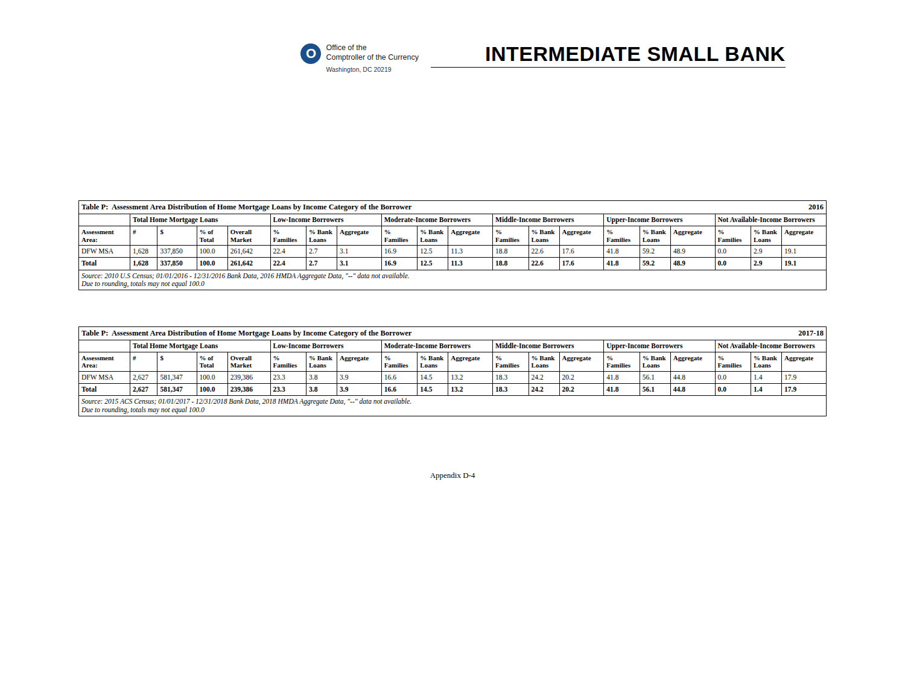O
Office of the
Comptroller of the Currency
Washington, DC 20219
INTERMEDIATE SMALL BANK
| Table P: Assessment Area Distribution of Home Mortgage Loans by Income Category of the Borrower 2016 |
| | Total Home Mortgage Loans | Low-Income Borrowers | Moderate-Income Borrowers | Middle-Income Borrowers | Upper-Income Borrowers | Not Available-Income Borrowers |
| Assessment Area: | # | $ | % of Total | Overall Market | % Families | % Bank Loans | Aggregate | % Families | % Bank Loans | Aggregate | % Families | % Bank Loans | Aggregate | % Families | % Bank Loans | Aggregate | % Families | % Bank Loans | Aggregate |
| DFW MSA | 1,628 | 337,850 | 100.0 | 261,642 | 22.4 | 2.7 | 3.1 | 16.9 | 12.5 | 11.3 | 18.8 | 22.6 | 17.6 | 41.8 | 59.2 | 48.9 | 0.0 | 2.9 | 19.1 |
| Total | 1,628 | 337,850 | 100.0 | 261,642 | 22.4 | 2.7 | 3.1 | 16.9 | 12.5 | 11.3 | 18.8 | 22.6 | 17.6 | 41.8 | 59.2 | 48.9 | 0.0 | 2.9 | 19.1 |
| Source: 2010 U.S Census; 01/01/2016 - 12/31/2016 Bank Data, 2016 HMDA Aggregate Data, "--" data not available. Due to rounding, totals may not equal 100.0 |
| Table P: Assessment Area Distribution of Home Mortgage Loans by Income Category of the Borrower 2017-18 |
| | Total Home Mortgage Loans | Low-Income Borrowers | Moderate-Income Borrowers | Middle-Income Borrowers | Upper-Income Borrowers | Not Available-Income Borrowers |
| Assessment Area: | # | $ | % of Total | Overall Market | % Families | % Bank Loans | Aggregate | % Families | % Bank Loans | Aggregate | % Families | % Bank Loans | Aggregate | % Families | % Bank Loans | Aggregate | % Families | % Bank Loans | Aggregate |
| DFW MSA | 2,627 | 581,347 | 100.0 | 239,386 | 23.3 | 3.8 | 3.9 | 16.6 | 14.5 | 13.2 | 18.3 | 24.2 | 20.2 | 41.8 | 56.1 | 44.8 | 0.0 | 1.4 | 17.9 |
| Total | 2,627 | 581,347 | 100.0 | 239,386 | 23.3 | 3.8 | 3.9 | 16.6 | 14.5 | 13.2 | 18.3 | 24.2 | 20.2 | 41.8 | 56.1 | 44.8 | 0.0 | 1.4 | 17.9 |
| Source: 2015 ACS Census; 01/01/2017 - 12/31/2018 Bank Data, 2018 HMDA Aggregate Data, "--" data not available. Due to rounding, totals may not equal 100.0 |
Appendix D-4